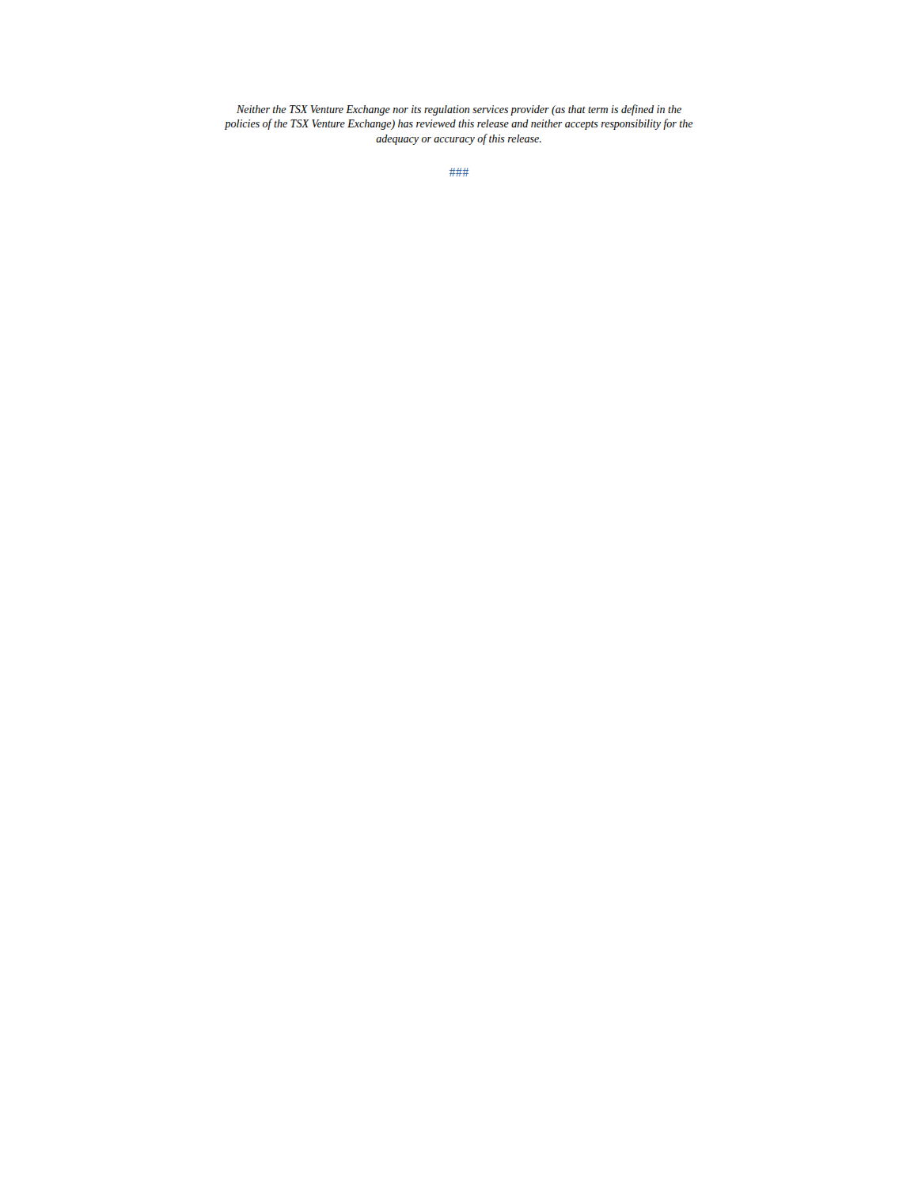Neither the TSX Venture Exchange nor its regulation services provider (as that term is defined in the policies of the TSX Venture Exchange) has reviewed this release and neither accepts responsibility for the adequacy or accuracy of this release.
###